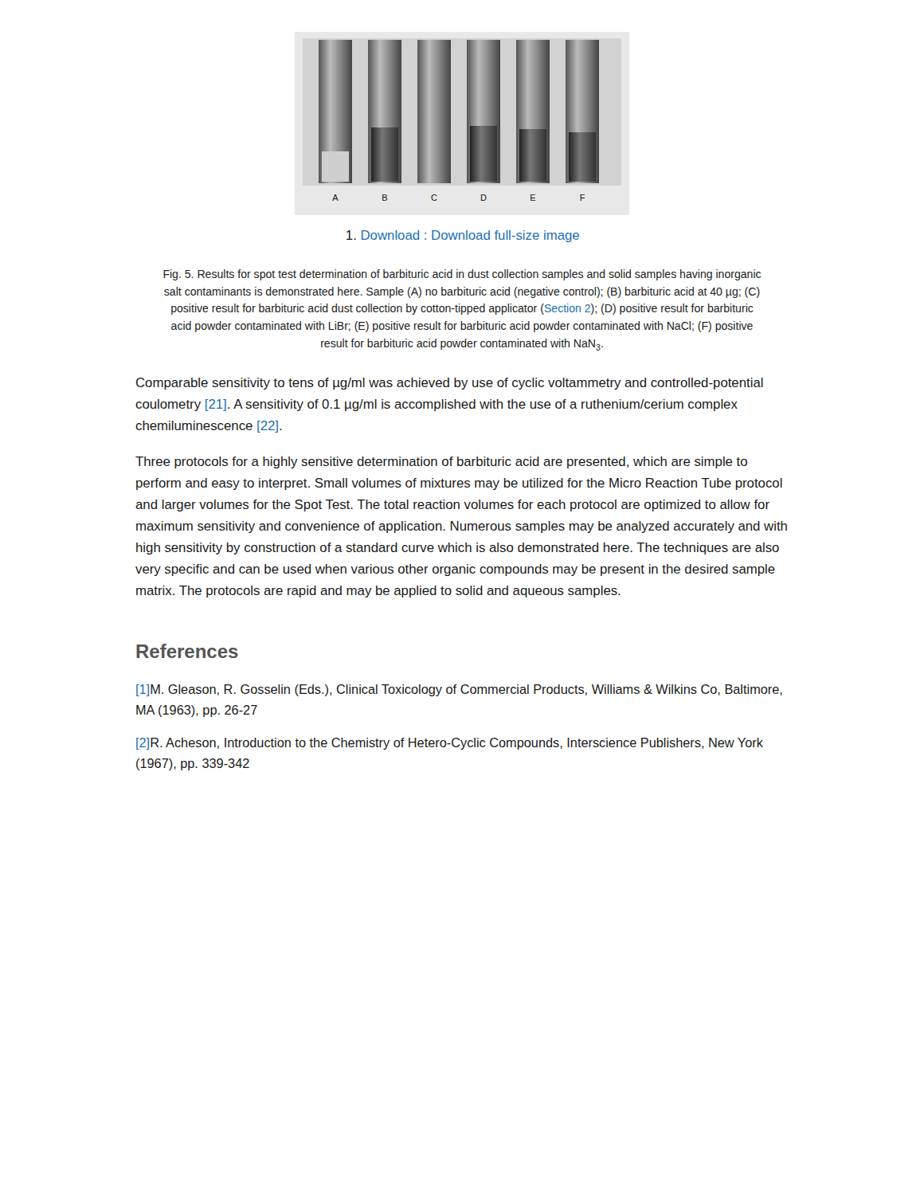Download : Download full-size image
Fig. 5. Results for spot test determination of barbituric acid in dust collection samples and solid samples having inorganic salt contaminants is demonstrated here. Sample (A) no barbituric acid (negative control); (B) barbituric acid at 40 µg; (C) positive result for barbituric acid dust collection by cotton-tipped applicator (Section 2); (D) positive result for barbituric acid powder contaminated with LiBr; (E) positive result for barbituric acid powder contaminated with NaCl; (F) positive result for barbituric acid powder contaminated with NaN3.
Comparable sensitivity to tens of µg/ml was achieved by use of cyclic voltammetry and controlled-potential coulometry [21]. A sensitivity of 0.1 µg/ml is accomplished with the use of a ruthenium/cerium complex chemiluminescence [22].
Three protocols for a highly sensitive determination of barbituric acid are presented, which are simple to perform and easy to interpret. Small volumes of mixtures may be utilized for the Micro Reaction Tube protocol and larger volumes for the Spot Test. The total reaction volumes for each protocol are optimized to allow for maximum sensitivity and convenience of application. Numerous samples may be analyzed accurately and with high sensitivity by construction of a standard curve which is also demonstrated here. The techniques are also very specific and can be used when various other organic compounds may be present in the desired sample matrix. The protocols are rapid and may be applied to solid and aqueous samples.
References
[1] M. Gleason, R. Gosselin (Eds.), Clinical Toxicology of Commercial Products, Williams & Wilkins Co, Baltimore, MA (1963), pp. 26-27
[2] R. Acheson, Introduction to the Chemistry of Hetero-Cyclic Compounds, Interscience Publishers, New York (1967), pp. 339-342